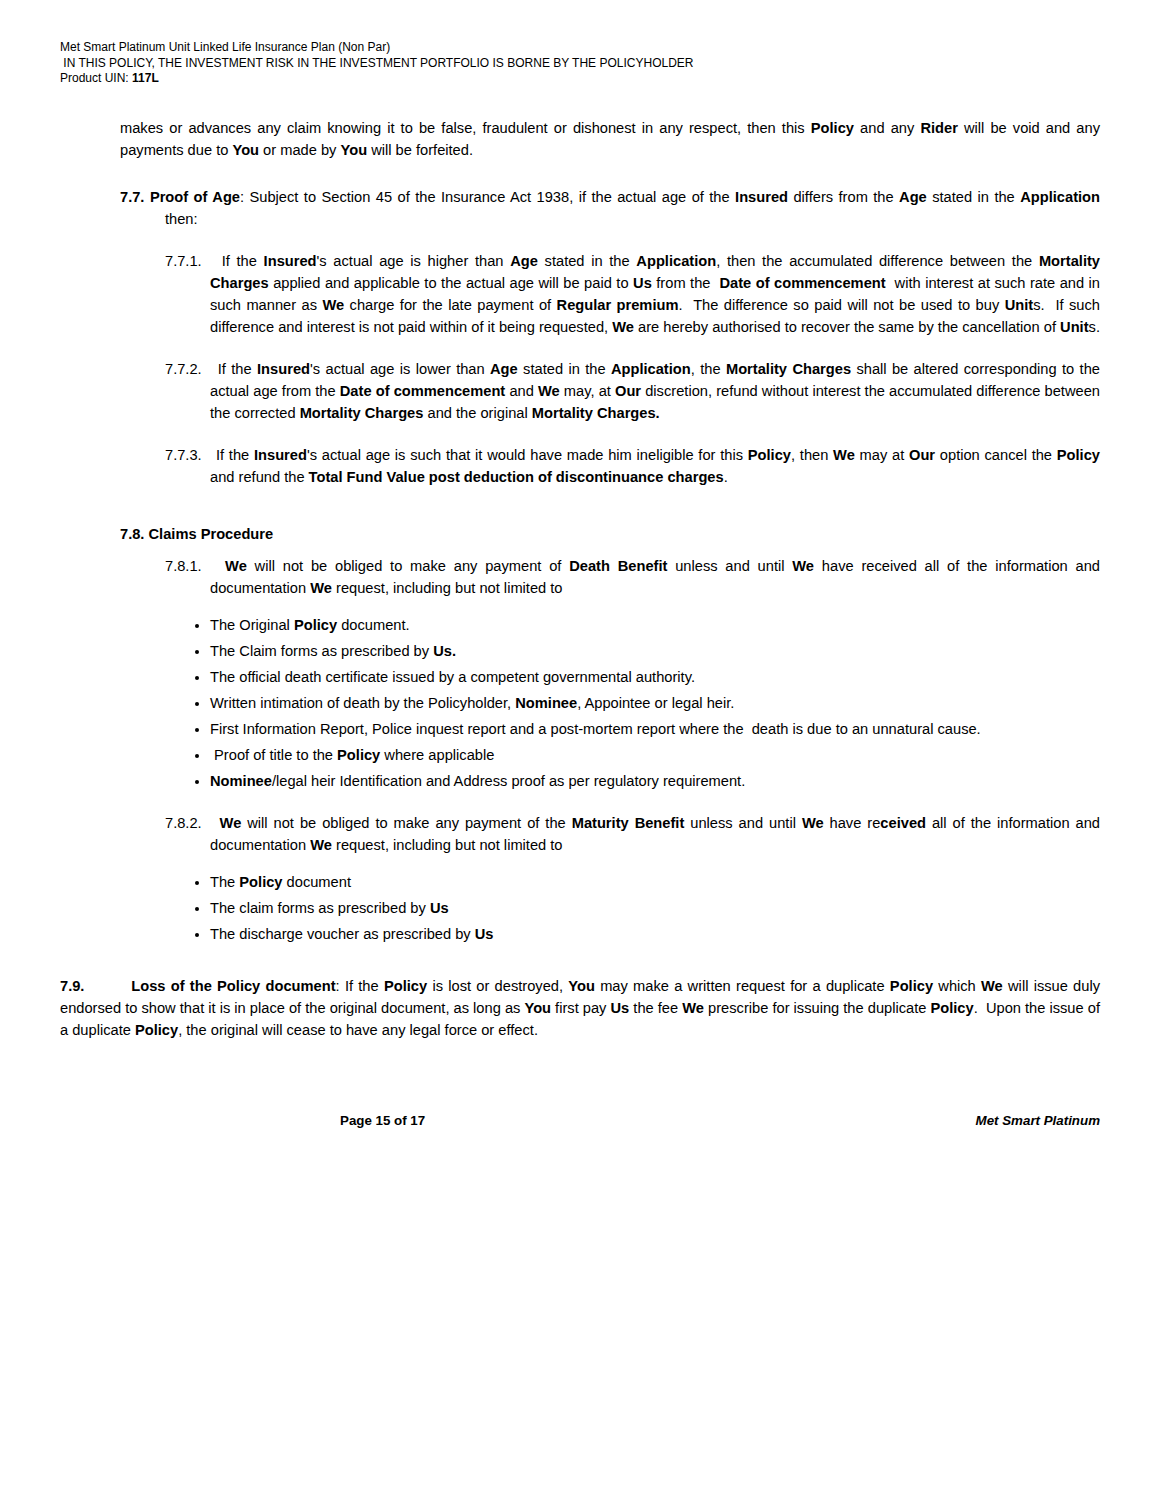Met Smart Platinum Unit Linked Life Insurance Plan (Non Par) IN THIS POLICY, THE INVESTMENT RISK IN THE INVESTMENT PORTFOLIO IS BORNE BY THE POLICYHOLDER Product UIN: 117L
makes or advances any claim knowing it to be false, fraudulent or dishonest in any respect, then this Policy and any Rider will be void and any payments due to You or made by You will be forfeited.
7.7. Proof of Age: Subject to Section 45 of the Insurance Act 1938, if the actual age of the Insured differs from the Age stated in the Application then:
7.7.1. If the Insured's actual age is higher than Age stated in the Application, then the accumulated difference between the Mortality Charges applied and applicable to the actual age will be paid to Us from the Date of commencement with interest at such rate and in such manner as We charge for the late payment of Regular premium. The difference so paid will not be used to buy Units. If such difference and interest is not paid within of it being requested, We are hereby authorised to recover the same by the cancellation of Units.
7.7.2. If the Insured's actual age is lower than Age stated in the Application, the Mortality Charges shall be altered corresponding to the actual age from the Date of commencement and We may, at Our discretion, refund without interest the accumulated difference between the corrected Mortality Charges and the original Mortality Charges.
7.7.3. If the Insured's actual age is such that it would have made him ineligible for this Policy, then We may at Our option cancel the Policy and refund the Total Fund Value post deduction of discontinuance charges.
7.8. Claims Procedure
7.8.1. We will not be obliged to make any payment of Death Benefit unless and until We have received all of the information and documentation We request, including but not limited to
The Original Policy document.
The Claim forms as prescribed by Us.
The official death certificate issued by a competent governmental authority.
Written intimation of death by the Policyholder, Nominee, Appointee or legal heir.
First Information Report, Police inquest report and a post-mortem report where the death is due to an unnatural cause.
Proof of title to the Policy where applicable
Nominee/legal heir Identification and Address proof as per regulatory requirement.
7.8.2. We will not be obliged to make any payment of the Maturity Benefit unless and until We have received all of the information and documentation We request, including but not limited to
The Policy document
The claim forms as prescribed by Us
The discharge voucher as prescribed by Us
7.9. Loss of the Policy document: If the Policy is lost or destroyed, You may make a written request for a duplicate Policy which We will issue duly endorsed to show that it is in place of the original document, as long as You first pay Us the fee We prescribe for issuing the duplicate Policy. Upon the issue of a duplicate Policy, the original will cease to have any legal force or effect.
Page 15 of 17 Met Smart Platinum